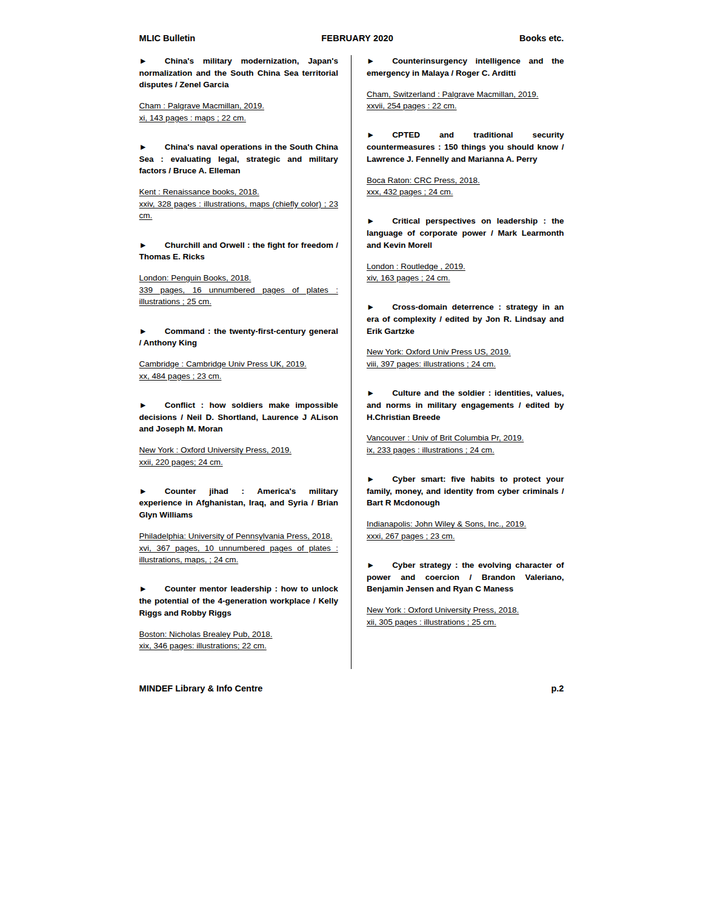MLIC Bulletin
FEBRUARY 2020
Books etc.
►China's military modernization, Japan's normalization and the South China Sea territorial disputes / Zenel Garcia
Cham : Palgrave Macmillan, 2019. xi, 143 pages : maps ; 22 cm.
►China's naval operations in the South China Sea : evaluating legal, strategic and military factors / Bruce A. Elleman
Kent : Renaissance books, 2018. xxiv, 328 pages : illustrations, maps (chiefly color) ; 23 cm.
►Churchill and Orwell : the fight for freedom / Thomas E. Ricks
London: Penguin Books, 2018. 339 pages, 16 unnumbered pages of plates : illustrations ; 25 cm.
►Command : the twenty-first-century general / Anthony King
Cambridge : Cambridge Univ Press UK, 2019. xx, 484 pages ; 23 cm.
►Conflict : how soldiers make impossible decisions / Neil D. Shortland, Laurence J ALison and Joseph M. Moran
New York : Oxford University Press, 2019. xxii, 220 pages; 24 cm.
►Counter jihad : America's military experience in Afghanistan, Iraq, and Syria / Brian Glyn Williams
Philadelphia: University of Pennsylvania Press, 2018. xvi, 367 pages, 10 unnumbered pages of plates : illustrations, maps, ; 24 cm.
►Counter mentor leadership : how to unlock the potential of the 4-generation workplace / Kelly Riggs and Robby Riggs
Boston: Nicholas Brealey Pub, 2018. xix, 346 pages: illustrations; 22 cm.
►Counterinsurgency intelligence and the emergency in Malaya / Roger C. Arditti
Cham, Switzerland : Palgrave Macmillan, 2019. xxvii, 254 pages : 22 cm.
►CPTED and traditional security countermeasures : 150 things you should know / Lawrence J. Fennelly and Marianna A. Perry
Boca Raton: CRC Press, 2018. xxx, 432 pages ; 24 cm.
►Critical perspectives on leadership : the language of corporate power / Mark Learmonth and Kevin Morell
London : Routledge , 2019. xiv, 163 pages ; 24 cm.
►Cross-domain deterrence : strategy in an era of complexity / edited by Jon R. Lindsay and Erik Gartzke
New York: Oxford Univ Press US, 2019. viii, 397 pages: illustrations ; 24 cm.
►Culture and the soldier : identities, values, and norms in military engagements / edited by H.Christian Breede
Vancouver : Univ of Brit Columbia Pr, 2019. ix, 233 pages : illustrations ; 24 cm.
►Cyber smart: five habits to protect your family, money, and identity from cyber criminals / Bart R Mcdonough
Indianapolis: John Wiley & Sons, Inc., 2019. xxxi, 267 pages ; 23 cm.
►Cyber strategy : the evolving character of power and coercion / Brandon Valeriano, Benjamin Jensen and Ryan C Maness
New York : Oxford University Press, 2018. xii, 305 pages : illustrations ; 25 cm.
MINDEF Library & Info Centre
p.2